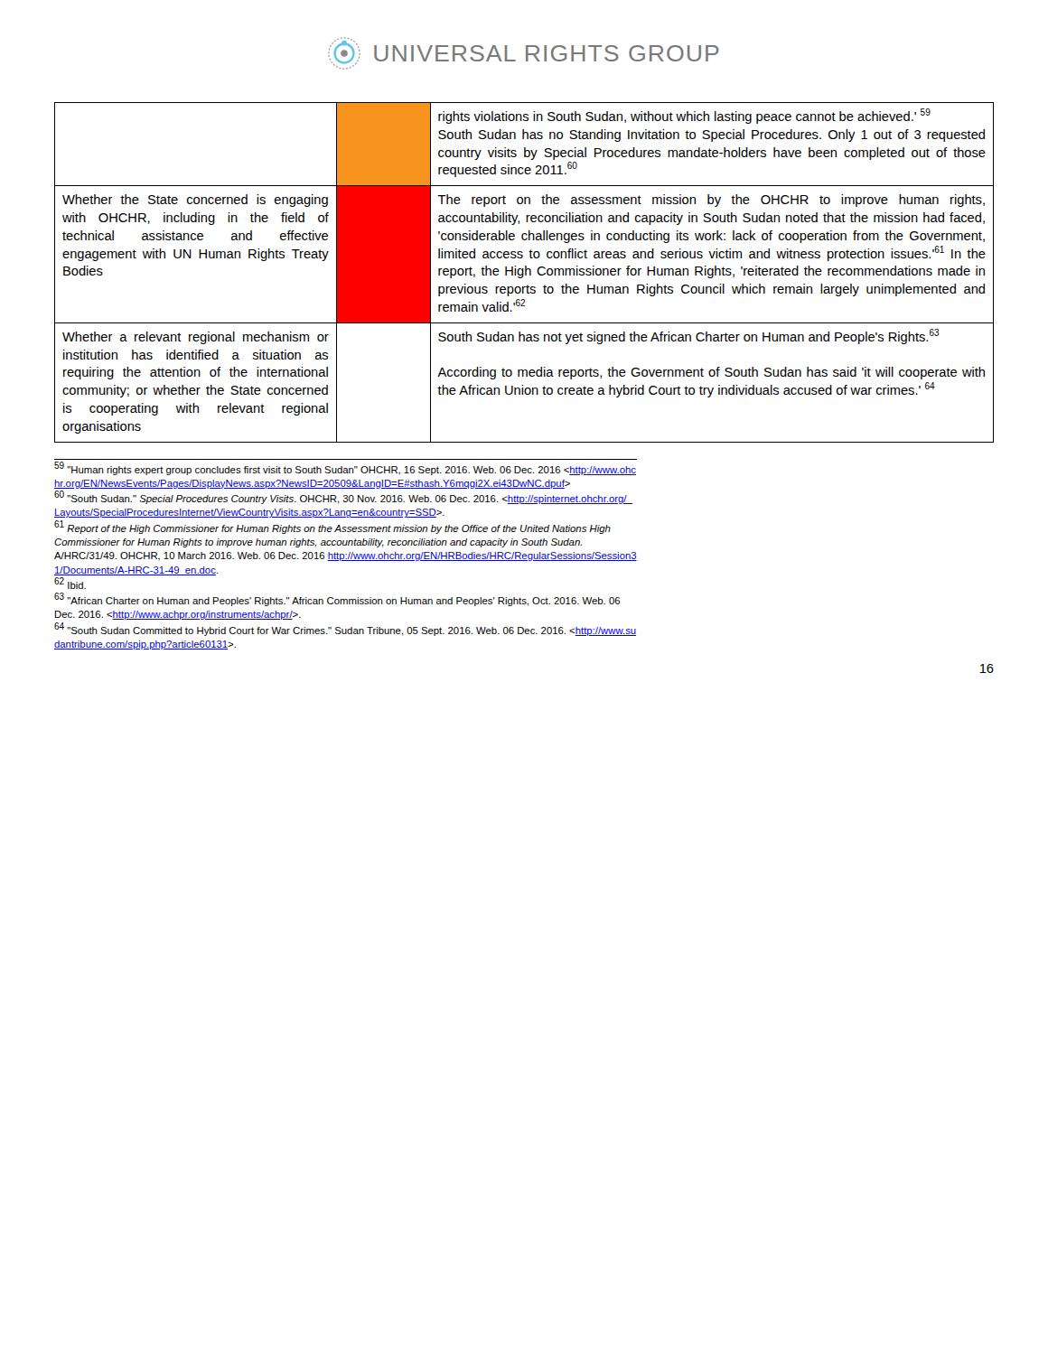UNIVERSAL RIGHTS GROUP
| | | rights violations in South Sudan, without which lasting peace cannot be achieved.' 59 South Sudan has no Standing Invitation to Special Procedures. Only 1 out of 3 requested country visits by Special Procedures mandate-holders have been completed out of those requested since 2011. 60 |
| Whether the State concerned is engaging with OHCHR, including in the field of technical assistance and effective engagement with UN Human Rights Treaty Bodies | | The report on the assessment mission by the OHCHR to improve human rights, accountability, reconciliation and capacity in South Sudan noted that the mission had faced, 'considerable challenges in conducting its work: lack of cooperation from the Government, limited access to conflict areas and serious victim and witness protection issues.' 61 In the report, the High Commissioner for Human Rights, 'reiterated the recommendations made in previous reports to the Human Rights Council which remain largely unimplemented and remain valid.' 62 |
| Whether a relevant regional mechanism or institution has identified a situation as requiring the attention of the international community; or whether the State concerned is cooperating with relevant regional organisations | | South Sudan has not yet signed the African Charter on Human and People's Rights. 63 According to media reports, the Government of South Sudan has said 'it will cooperate with the African Union to create a hybrid Court to try individuals accused of war crimes.' 64 |
59 "Human rights expert group concludes first visit to South Sudan" OHCHR, 16 Sept. 2016. Web. 06 Dec. 2016 <http://www.ohchr.org/EN/NewsEvents/Pages/DisplayNews.aspx?NewsID=20509&LangID=E#sthash.Y6mqgi2X.ei43DwNC.dpuf>
60 "South Sudan." Special Procedures Country Visits. OHCHR, 30 Nov. 2016. Web. 06 Dec. 2016. <http://spinternet.ohchr.org/_Layouts/SpecialProceduresInternet/ViewCountryVisits.aspx?Lang=en&country=SSD>.
61 Report of the High Commissioner for Human Rights on the Assessment mission by the Office of the United Nations High Commissioner for Human Rights to improve human rights, accountability, reconciliation and capacity in South Sudan. A/HRC/31/49. OHCHR, 10 March 2016. Web. 06 Dec. 2016 http://www.ohchr.org/EN/HRBodies/HRC/RegularSessions/Session31/Documents/A-HRC-31-49_en.doc.
62 Ibid.
63 "African Charter on Human and Peoples' Rights." African Commission on Human and Peoples' Rights, Oct. 2016. Web. 06 Dec. 2016. <http://www.achpr.org/instruments/achpr/>.
64 "South Sudan Committed to Hybrid Court for War Crimes." Sudan Tribune, 05 Sept. 2016. Web. 06 Dec. 2016. <http://www.sudantribune.com/spip.php?article60131>.
16